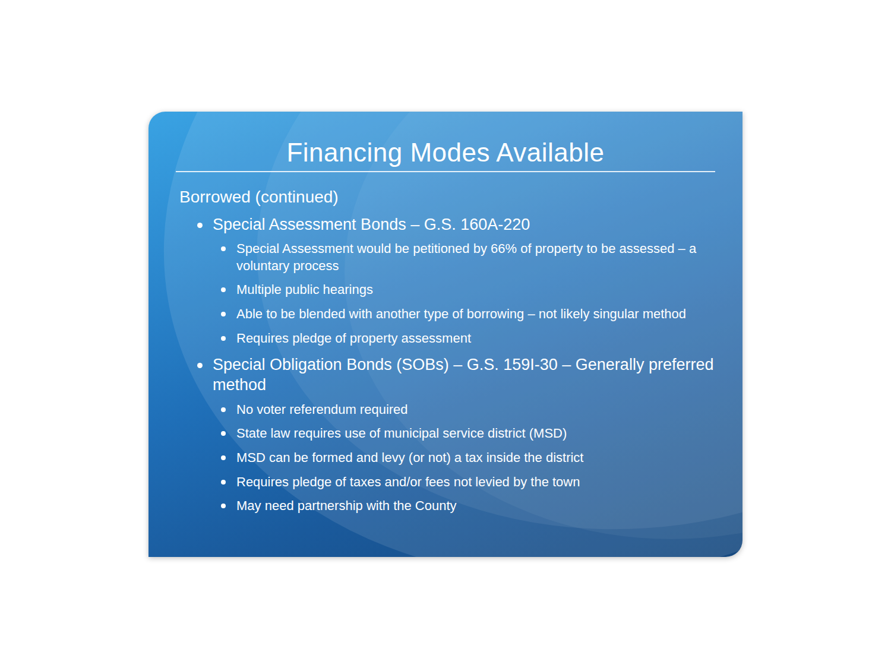Financing Modes Available
Borrowed (continued)
Special Assessment Bonds – G.S. 160A-220
Special Assessment would be petitioned by 66% of property to be assessed – a voluntary process
Multiple public hearings
Able to be blended with another type of borrowing – not likely singular method
Requires pledge of property assessment
Special Obligation Bonds (SOBs) – G.S. 159I-30 – Generally preferred method
No voter referendum required
State law requires use of municipal service district (MSD)
MSD can be formed and levy (or not) a tax inside the district
Requires pledge of taxes and/or fees not levied by the town
May need partnership with the County